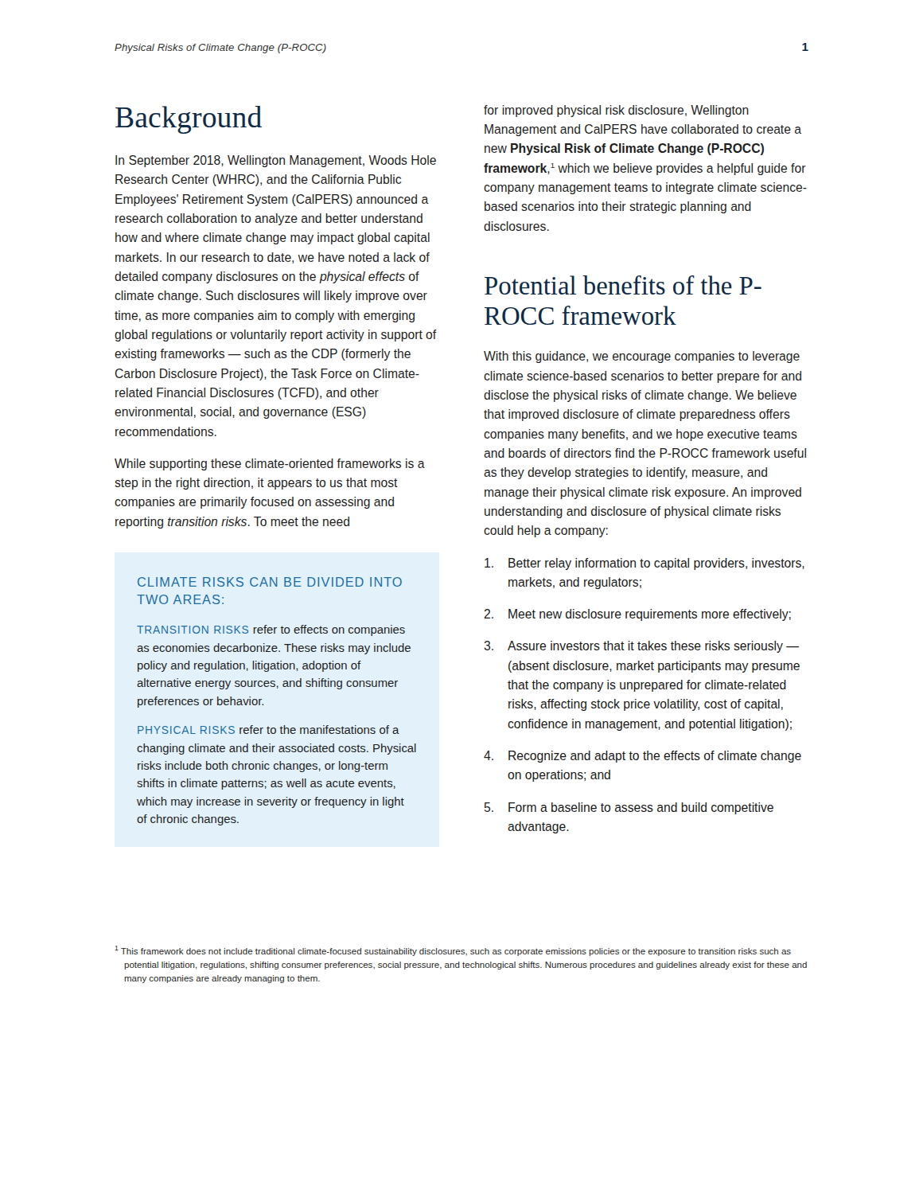Physical Risks of Climate Change (P-ROCC) 1
Background
In September 2018, Wellington Management, Woods Hole Research Center (WHRC), and the California Public Employees' Retirement System (CalPERS) announced a research collaboration to analyze and better understand how and where climate change may impact global capital markets. In our research to date, we have noted a lack of detailed company disclosures on the physical effects of climate change. Such disclosures will likely improve over time, as more companies aim to comply with emerging global regulations or voluntarily report activity in support of existing frameworks — such as the CDP (formerly the Carbon Disclosure Project), the Task Force on Climate-related Financial Disclosures (TCFD), and other environmental, social, and governance (ESG) recommendations.
While supporting these climate-oriented frameworks is a step in the right direction, it appears to us that most companies are primarily focused on assessing and reporting transition risks. To meet the need
Climate risks can be divided into two areas:
Transition risks refer to effects on companies as economies decarbonize. These risks may include policy and regulation, litigation, adoption of alternative energy sources, and shifting consumer preferences or behavior.
Physical risks refer to the manifestations of a changing climate and their associated costs. Physical risks include both chronic changes, or long-term shifts in climate patterns; as well as acute events, which may increase in severity or frequency in light of chronic changes.
for improved physical risk disclosure, Wellington Management and CalPERS have collaborated to create a new Physical Risk of Climate Change (P-ROCC) framework,1 which we believe provides a helpful guide for company management teams to integrate climate science-based scenarios into their strategic planning and disclosures.
Potential benefits of the P-ROCC framework
With this guidance, we encourage companies to leverage climate science-based scenarios to better prepare for and disclose the physical risks of climate change. We believe that improved disclosure of climate preparedness offers companies many benefits, and we hope executive teams and boards of directors find the P-ROCC framework useful as they develop strategies to identify, measure, and manage their physical climate risk exposure. An improved understanding and disclosure of physical climate risks could help a company:
Better relay information to capital providers, investors, markets, and regulators;
Meet new disclosure requirements more effectively;
Assure investors that it takes these risks seriously — (absent disclosure, market participants may presume that the company is unprepared for climate-related risks, affecting stock price volatility, cost of capital, confidence in management, and potential litigation);
Recognize and adapt to the effects of climate change on operations; and
Form a baseline to assess and build competitive advantage.
1 This framework does not include traditional climate-focused sustainability disclosures, such as corporate emissions policies or the exposure to transition risks such as potential litigation, regulations, shifting consumer preferences, social pressure, and technological shifts. Numerous procedures and guidelines already exist for these and many companies are already managing to them.